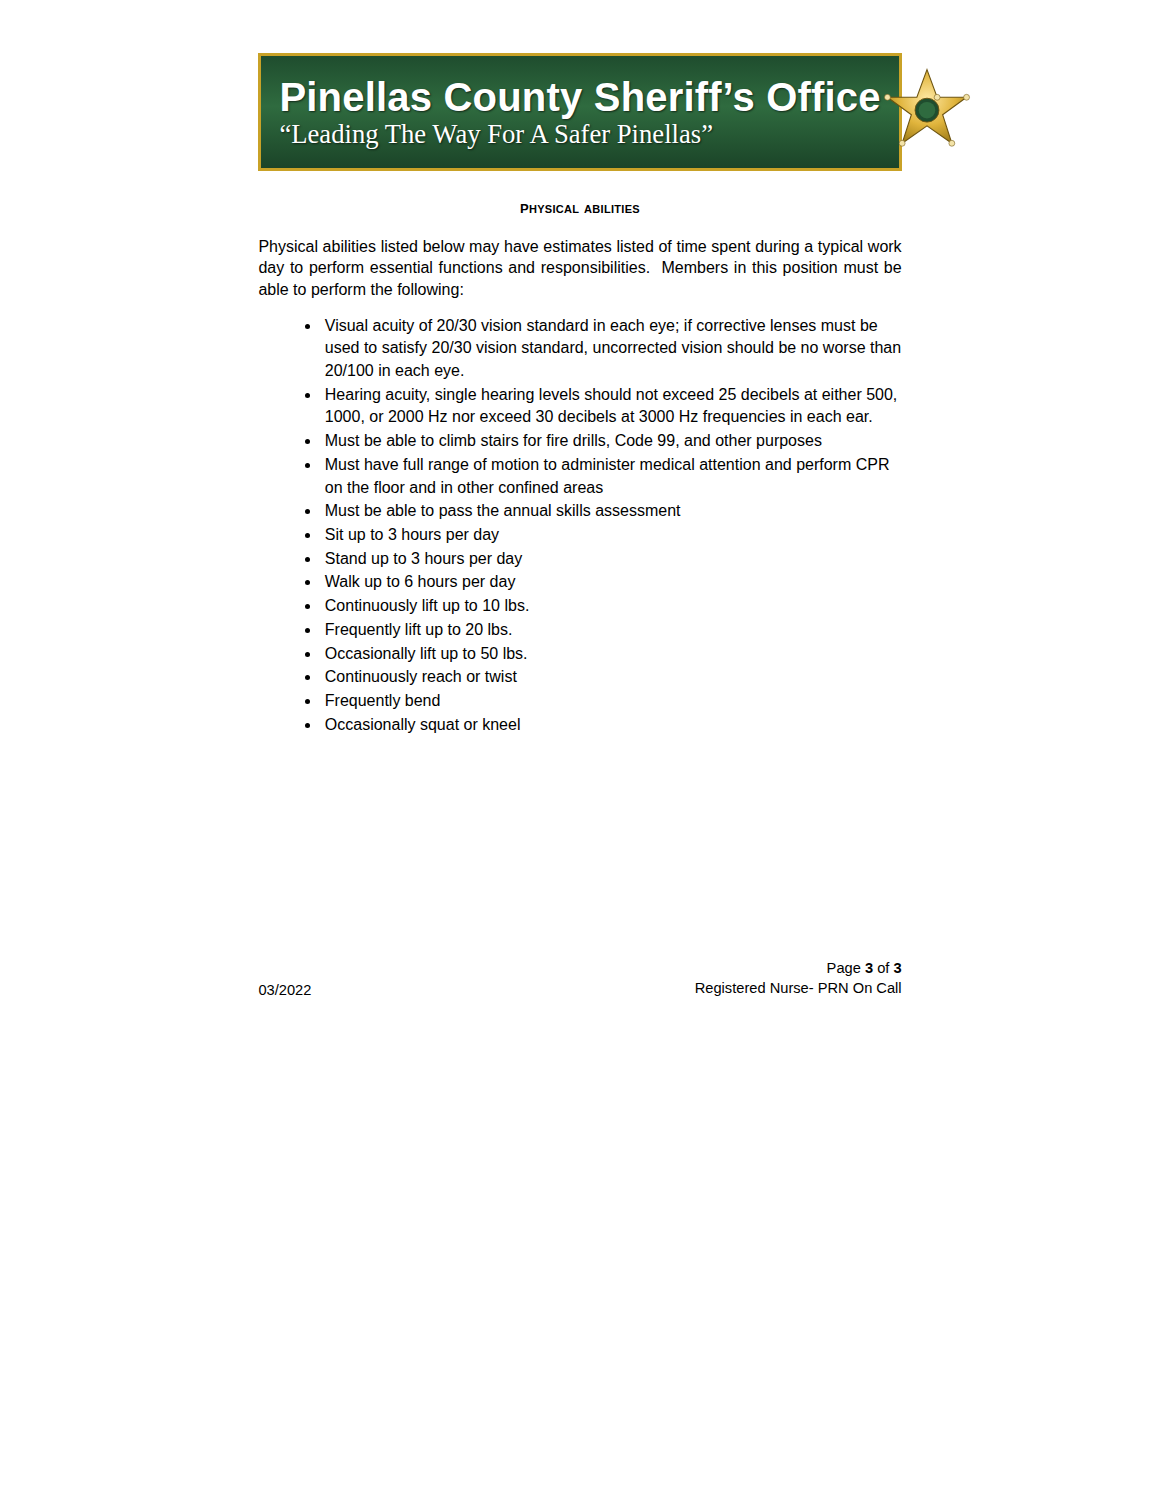Pinellas County Sheriff’s Office
“Leading The Way For A Safer Pinellas”
Physical Abilities
Physical abilities listed below may have estimates listed of time spent during a typical work day to perform essential functions and responsibilities. Members in this position must be able to perform the following:
Visual acuity of 20/30 vision standard in each eye; if corrective lenses must be used to satisfy 20/30 vision standard, uncorrected vision should be no worse than 20/100 in each eye.
Hearing acuity, single hearing levels should not exceed 25 decibels at either 500, 1000, or 2000 Hz nor exceed 30 decibels at 3000 Hz frequencies in each ear.
Must be able to climb stairs for fire drills, Code 99, and other purposes
Must have full range of motion to administer medical attention and perform CPR on the floor and in other confined areas
Must be able to pass the annual skills assessment
Sit up to 3 hours per day
Stand up to 3 hours per day
Walk up to 6 hours per day
Continuously lift up to 10 lbs.
Frequently lift up to 20 lbs.
Occasionally lift up to 50 lbs.
Continuously reach or twist
Frequently bend
Occasionally squat or kneel
03/2022
Page 3 of 3
Registered Nurse- PRN On Call